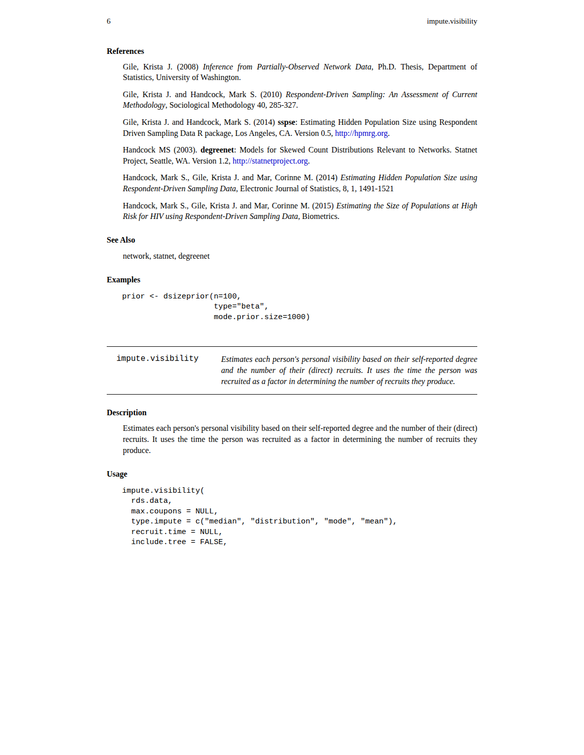6 impute.visibility
References
Gile, Krista J. (2008) Inference from Partially-Observed Network Data, Ph.D. Thesis, Department of Statistics, University of Washington.
Gile, Krista J. and Handcock, Mark S. (2010) Respondent-Driven Sampling: An Assessment of Current Methodology, Sociological Methodology 40, 285-327.
Gile, Krista J. and Handcock, Mark S. (2014) sspse: Estimating Hidden Population Size using Respondent Driven Sampling Data R package, Los Angeles, CA. Version 0.5, http://hpmrg.org.
Handcock MS (2003). degreenet: Models for Skewed Count Distributions Relevant to Networks. Statnet Project, Seattle, WA. Version 1.2, http://statnetproject.org.
Handcock, Mark S., Gile, Krista J. and Mar, Corinne M. (2014) Estimating Hidden Population Size using Respondent-Driven Sampling Data, Electronic Journal of Statistics, 8, 1, 1491-1521
Handcock, Mark S., Gile, Krista J. and Mar, Corinne M. (2015) Estimating the Size of Populations at High Risk for HIV using Respondent-Driven Sampling Data, Biometrics.
See Also
network, statnet, degreenet
Examples
prior <- dsizeprior(n=100,
                    type="beta",
                    mode.prior.size=1000)
impute.visibility
Estimates each person's personal visibility based on their self-reported degree and the number of their (direct) recruits. It uses the time the person was recruited as a factor in determining the number of recruits they produce.
Description
Estimates each person's personal visibility based on their self-reported degree and the number of their (direct) recruits. It uses the time the person was recruited as a factor in determining the number of recruits they produce.
Usage
impute.visibility(
  rds.data,
  max.coupons = NULL,
  type.impute = c("median", "distribution", "mode", "mean"),
  recruit.time = NULL,
  include.tree = FALSE,